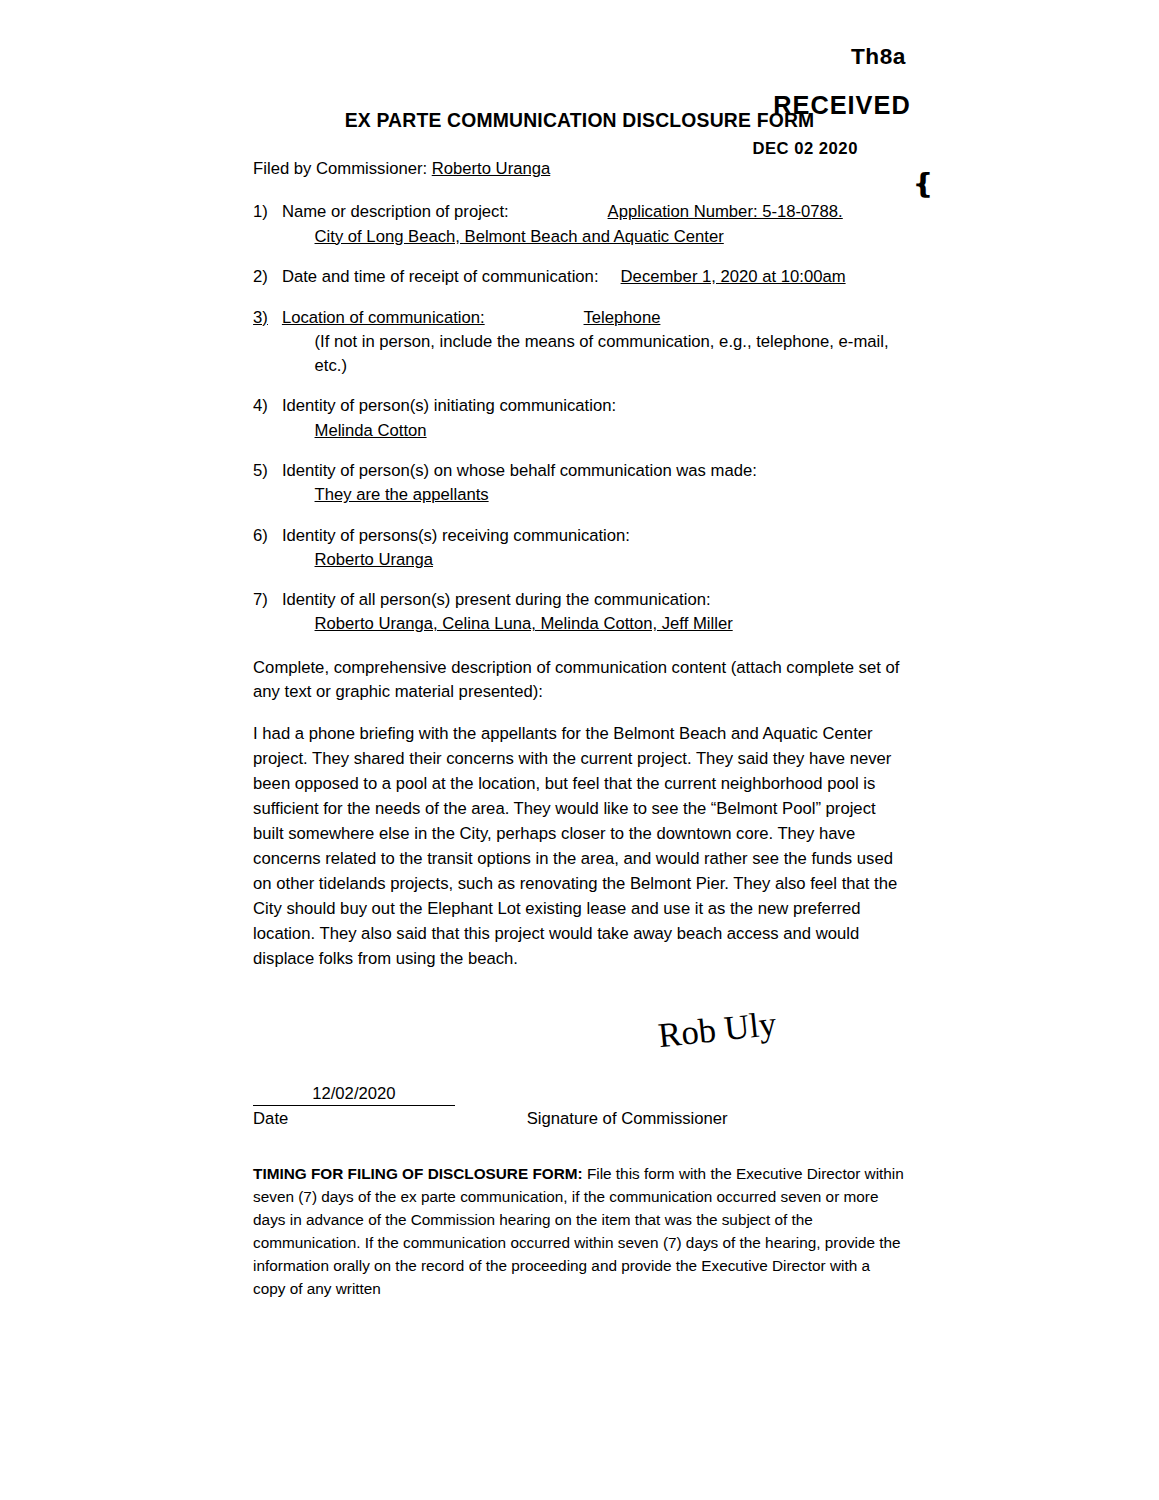Th8a
RECEIVED
DEC 02 2020
❴
EX PARTE COMMUNICATION DISCLOSURE FORM
Filed by Commissioner: Roberto Uranga
1) Name or description of project:Application Number: 5-18-0788. City of Long Beach, Belmont Beach and Aquatic Center
2) Date and time of receipt of communication:December 1, 2020 at 10:00am
3) Location of communication: Telephone (If not in person, include the means of communication, e.g., telephone, e-mail, etc.)
4) Identity of person(s) initiating communication: Melinda Cotton
5) Identity of person(s) on whose behalf communication was made: They are the appellants
6) Identity of persons(s) receiving communication: Roberto Uranga
7) Identity of all person(s) present during the communication: Roberto Uranga, Celina Luna, Melinda Cotton, Jeff Miller
Complete, comprehensive description of communication content (attach complete set of any text or graphic material presented):
I had a phone briefing with the appellants for the Belmont Beach and Aquatic Center project. They shared their concerns with the current project. They said they have never been opposed to a pool at the location, but feel that the current neighborhood pool is sufficient for the needs of the area. They would like to see the “Belmont Pool” project built somewhere else in the City, perhaps closer to the downtown core. They have concerns related to the transit options in the area, and would rather see the funds used on other tidelands projects, such as renovating the Belmont Pier. They also feel that the City should buy out the Elephant Lot existing lease and use it as the new preferred location. They also said that this project would take away beach access and would displace folks from using the beach.
Rob Uly
12/02/2020
Date
Signature of Commissioner
TIMING FOR FILING OF DISCLOSURE FORM: File this form with the Executive Director within seven (7) days of the ex parte communication, if the communication occurred seven or more days in advance of the Commission hearing on the item that was the subject of the communication. If the communication occurred within seven (7) days of the hearing, provide the information orally on the record of the proceeding and provide the Executive Director with a copy of any written